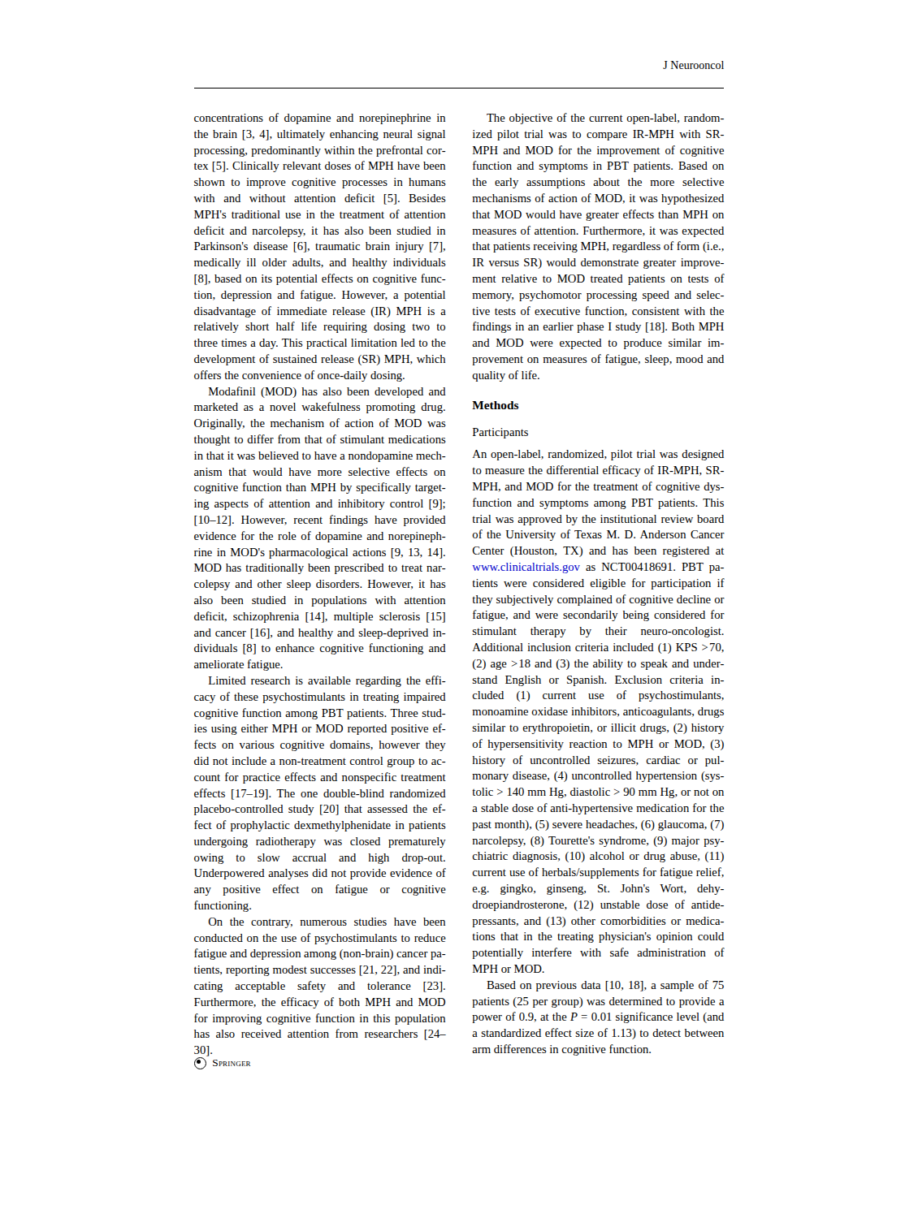J Neurooncol
concentrations of dopamine and norepinephrine in the brain [3, 4], ultimately enhancing neural signal processing, predominantly within the prefrontal cortex [5]. Clinically relevant doses of MPH have been shown to improve cognitive processes in humans with and without attention deficit [5]. Besides MPH's traditional use in the treatment of attention deficit and narcolepsy, it has also been studied in Parkinson's disease [6], traumatic brain injury [7], medically ill older adults, and healthy individuals [8], based on its potential effects on cognitive function, depression and fatigue. However, a potential disadvantage of immediate release (IR) MPH is a relatively short half life requiring dosing two to three times a day. This practical limitation led to the development of sustained release (SR) MPH, which offers the convenience of once-daily dosing.
Modafinil (MOD) has also been developed and marketed as a novel wakefulness promoting drug. Originally, the mechanism of action of MOD was thought to differ from that of stimulant medications in that it was believed to have a nondopamine mechanism that would have more selective effects on cognitive function than MPH by specifically targeting aspects of attention and inhibitory control [9]; [10–12]. However, recent findings have provided evidence for the role of dopamine and norepinephrine in MOD's pharmacological actions [9, 13, 14]. MOD has traditionally been prescribed to treat narcolepsy and other sleep disorders. However, it has also been studied in populations with attention deficit, schizophrenia [14], multiple sclerosis [15] and cancer [16], and healthy and sleep-deprived individuals [8] to enhance cognitive functioning and ameliorate fatigue.
Limited research is available regarding the efficacy of these psychostimulants in treating impaired cognitive function among PBT patients. Three studies using either MPH or MOD reported positive effects on various cognitive domains, however they did not include a non-treatment control group to account for practice effects and nonspecific treatment effects [17–19]. The one double-blind randomized placebo-controlled study [20] that assessed the effect of prophylactic dexmethylphenidate in patients undergoing radiotherapy was closed prematurely owing to slow accrual and high drop-out. Underpowered analyses did not provide evidence of any positive effect on fatigue or cognitive functioning.
On the contrary, numerous studies have been conducted on the use of psychostimulants to reduce fatigue and depression among (non-brain) cancer patients, reporting modest successes [21, 22], and indicating acceptable safety and tolerance [23]. Furthermore, the efficacy of both MPH and MOD for improving cognitive function in this population has also received attention from researchers [24–30].
The objective of the current open-label, randomized pilot trial was to compare IR-MPH with SR-MPH and MOD for the improvement of cognitive function and symptoms in PBT patients. Based on the early assumptions about the more selective mechanisms of action of MOD, it was hypothesized that MOD would have greater effects than MPH on measures of attention. Furthermore, it was expected that patients receiving MPH, regardless of form (i.e., IR versus SR) would demonstrate greater improvement relative to MOD treated patients on tests of memory, psychomotor processing speed and selective tests of executive function, consistent with the findings in an earlier phase I study [18]. Both MPH and MOD were expected to produce similar improvement on measures of fatigue, sleep, mood and quality of life.
Methods
Participants
An open-label, randomized, pilot trial was designed to measure the differential efficacy of IR-MPH, SR-MPH, and MOD for the treatment of cognitive dysfunction and symptoms among PBT patients. This trial was approved by the institutional review board of the University of Texas M. D. Anderson Cancer Center (Houston, TX) and has been registered at www.clinicaltrials.gov as NCT00418691. PBT patients were considered eligible for participation if they subjectively complained of cognitive decline or fatigue, and were secondarily being considered for stimulant therapy by their neuro-oncologist. Additional inclusion criteria included (1) KPS > 70, (2) age > 18 and (3) the ability to speak and understand English or Spanish. Exclusion criteria included (1) current use of psychostimulants, monoamine oxidase inhibitors, anticoagulants, drugs similar to erythropoietin, or illicit drugs, (2) history of hypersensitivity reaction to MPH or MOD, (3) history of uncontrolled seizures, cardiac or pulmonary disease, (4) uncontrolled hypertension (systolic > 140 mm Hg, diastolic > 90 mm Hg, or not on a stable dose of anti-hypertensive medication for the past month), (5) severe headaches, (6) glaucoma, (7) narcolepsy, (8) Tourette's syndrome, (9) major psychiatric diagnosis, (10) alcohol or drug abuse, (11) current use of herbals/supplements for fatigue relief, e.g. gingko, ginseng, St. John's Wort, dehydroepiandrosterone, (12) unstable dose of antidepressants, and (13) other comorbidities or medications that in the treating physician's opinion could potentially interfere with safe administration of MPH or MOD.
Based on previous data [10, 18], a sample of 75 patients (25 per group) was determined to provide a power of 0.9, at the P = 0.01 significance level (and a standardized effect size of 1.13) to detect between arm differences in cognitive function.
Springer